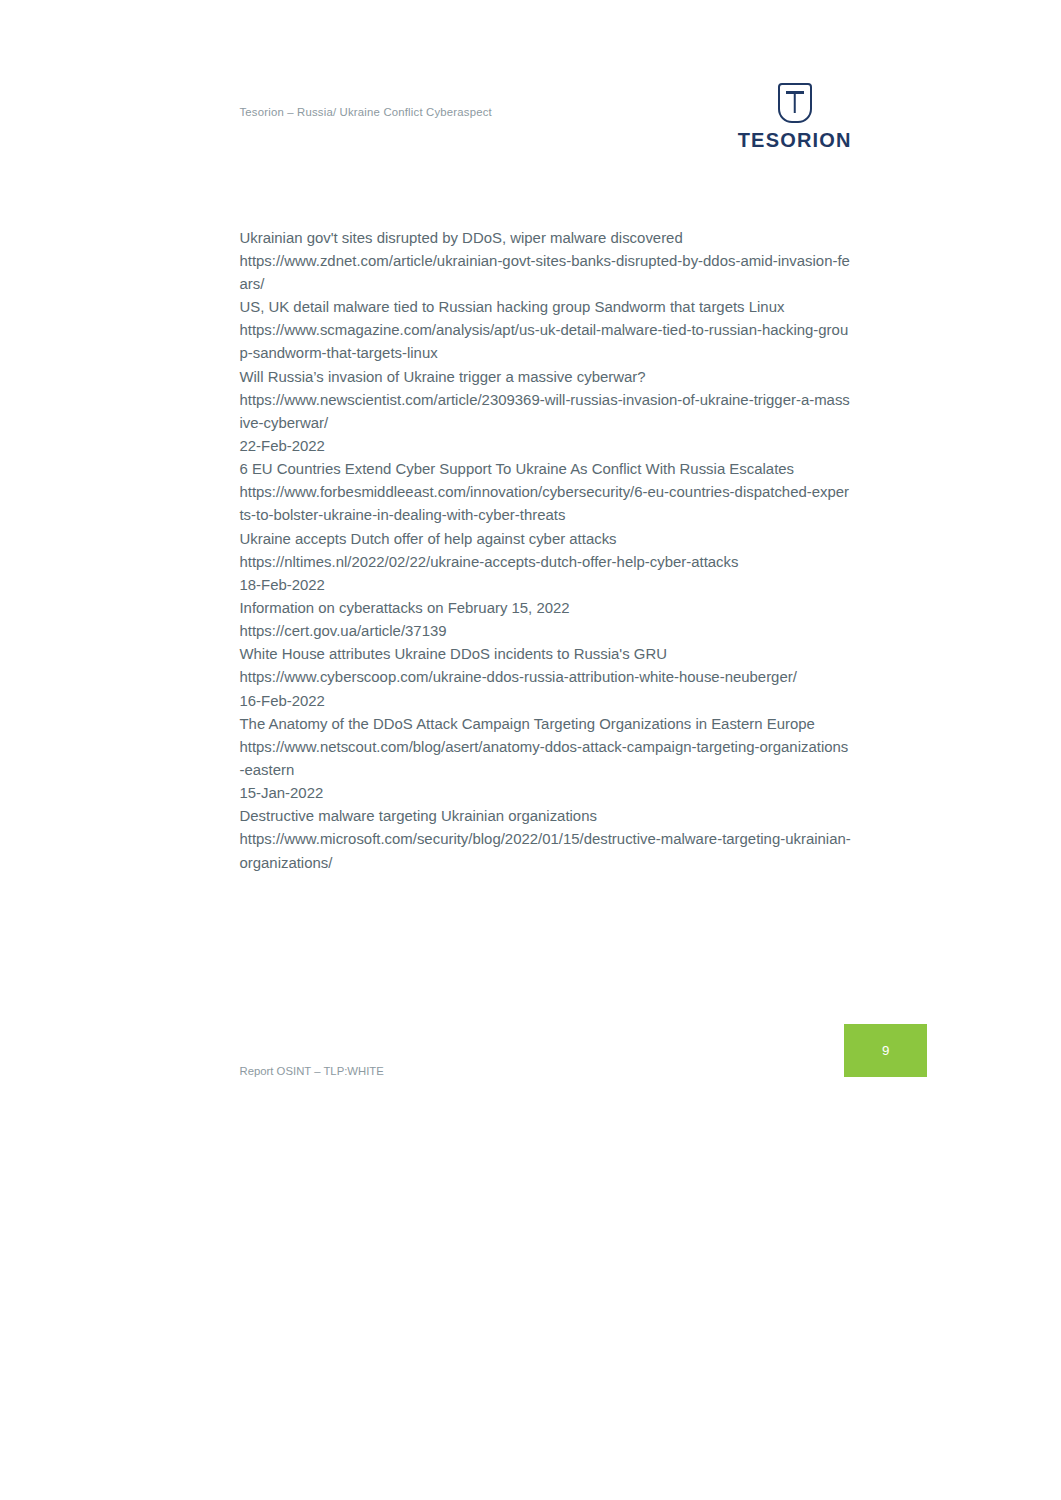Tesorion – Russia/ Ukraine Conflict Cyberaspect
TESORION
Ukrainian gov't sites disrupted by DDoS, wiper malware discovered
https://www.zdnet.com/article/ukrainian-govt-sites-banks-disrupted-by-ddos-amid-invasion-fears/
US, UK detail malware tied to Russian hacking group Sandworm that targets Linux
https://www.scmagazine.com/analysis/apt/us-uk-detail-malware-tied-to-russian-hacking-group-sandworm-that-targets-linux
Will Russia’s invasion of Ukraine trigger a massive cyberwar?
https://www.newscientist.com/article/2309369-will-russias-invasion-of-ukraine-trigger-a-massive-cyberwar/
22-Feb-2022
6 EU Countries Extend Cyber Support To Ukraine As Conflict With Russia Escalates
https://www.forbesmiddleeast.com/innovation/cybersecurity/6-eu-countries-dispatched-experts-to-bolster-ukraine-in-dealing-with-cyber-threats
Ukraine accepts Dutch offer of help against cyber attacks
https://nltimes.nl/2022/02/22/ukraine-accepts-dutch-offer-help-cyber-attacks
18-Feb-2022
Information on cyberattacks on February 15, 2022
https://cert.gov.ua/article/37139
White House attributes Ukraine DDoS incidents to Russia's GRU
https://www.cyberscoop.com/ukraine-ddos-russia-attribution-white-house-neuberger/
16-Feb-2022
The Anatomy of the DDoS Attack Campaign Targeting Organizations in Eastern Europe
https://www.netscout.com/blog/asert/anatomy-ddos-attack-campaign-targeting-organizations-eastern
15-Jan-2022
Destructive malware targeting Ukrainian organizations
https://www.microsoft.com/security/blog/2022/01/15/destructive-malware-targeting-ukrainian-organizations/
Report OSINT – TLP:WHITE
9